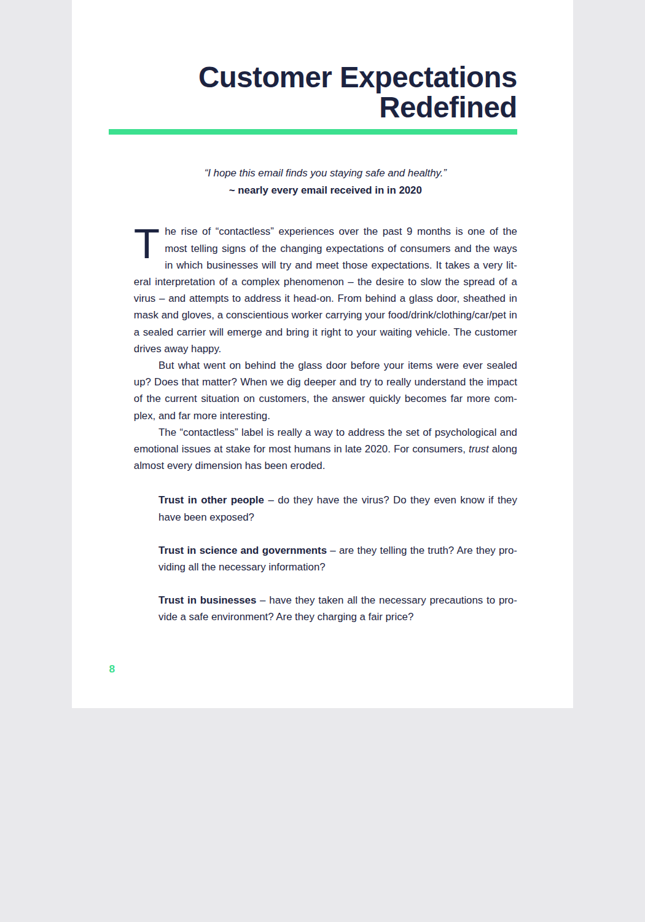Customer Expectations Redefined
“I hope this email finds you staying safe and healthy.” ~ nearly every email received in in 2020
The rise of “contactless” experiences over the past 9 months is one of the most telling signs of the changing expectations of consumers and the ways in which businesses will try and meet those expectations. It takes a very literal interpretation of a complex phenomenon – the desire to slow the spread of a virus – and attempts to address it head-on. From behind a glass door, sheathed in mask and gloves, a conscientious worker carrying your food/drink/clothing/car/pet in a sealed carrier will emerge and bring it right to your waiting vehicle. The customer drives away happy.
But what went on behind the glass door before your items were ever sealed up? Does that matter? When we dig deeper and try to really understand the impact of the current situation on customers, the answer quickly becomes far more complex, and far more interesting.
The “contactless” label is really a way to address the set of psychological and emotional issues at stake for most humans in late 2020. For consumers, trust along almost every dimension has been eroded.
Trust in other people – do they have the virus? Do they even know if they have been exposed?
Trust in science and governments – are they telling the truth? Are they providing all the necessary information?
Trust in businesses – have they taken all the necessary precautions to provide a safe environment? Are they charging a fair price?
8